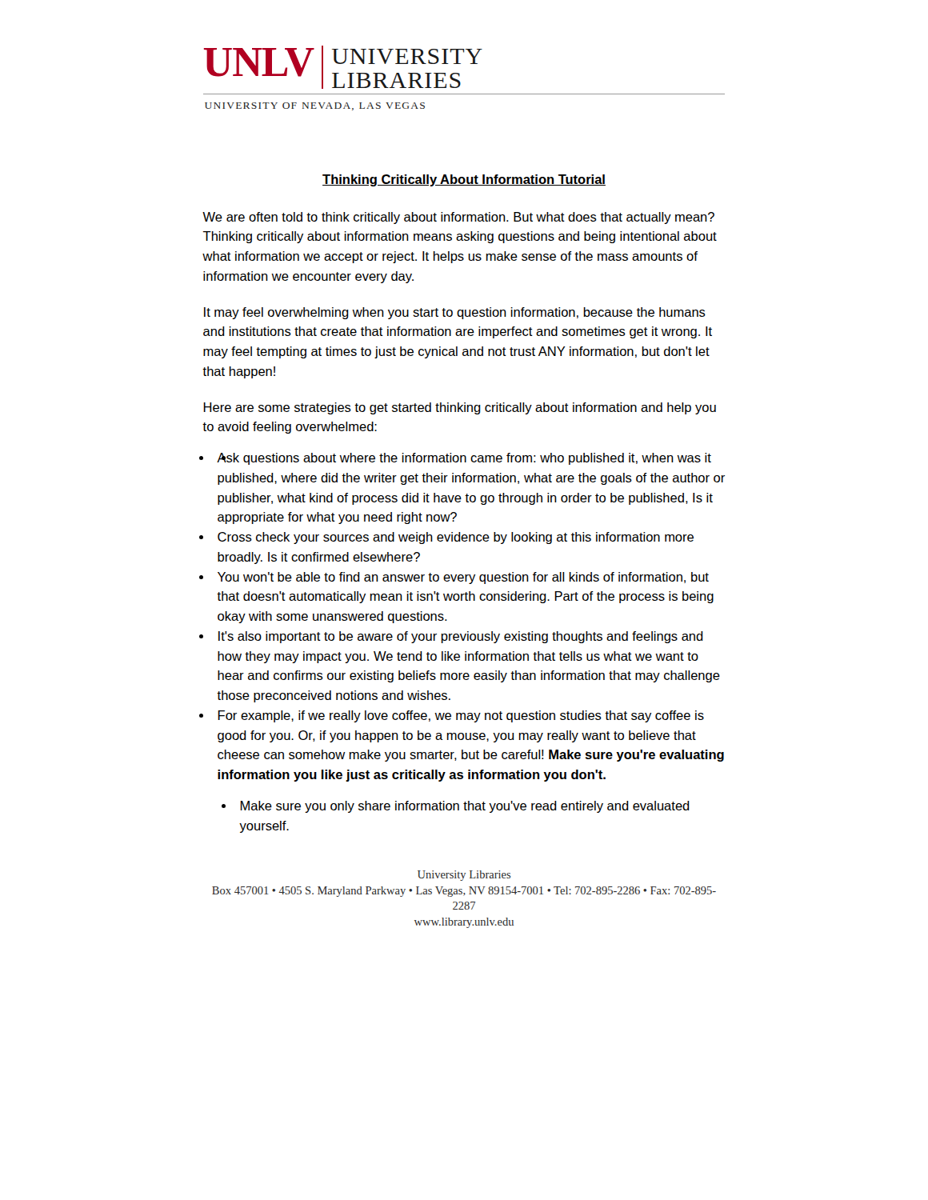UNLV
UNIVERSITY LIBRARIES
UNIVERSITY OF NEVADA, LAS VEGAS
Thinking Critically About Information Tutorial
We are often told to think critically about information. But what does that actually mean? Thinking critically about information means asking questions and being intentional about what information we accept or reject. It helps us make sense of the mass amounts of information we encounter every day.
It may feel overwhelming when you start to question information, because the humans and institutions that create that information are imperfect and sometimes get it wrong. It may feel tempting at times to just be cynical and not trust ANY information, but don't let that happen!
Here are some strategies to get started thinking critically about information and help you to avoid feeling overwhelmed:
Ask questions about where the information came from: who published it, when was it published, where did the writer get their information, what are the goals of the author or publisher, what kind of process did it have to go through in order to be published, Is it appropriate for what you need right now?
Cross check your sources and weigh evidence by looking at this information more broadly. Is it confirmed elsewhere?
You won't be able to find an answer to every question for all kinds of information, but that doesn't automatically mean it isn't worth considering. Part of the process is being okay with some unanswered questions.
It's also important to be aware of your previously existing thoughts and feelings and how they may impact you. We tend to like information that tells us what we want to hear and confirms our existing beliefs more easily than information that may challenge those preconceived notions and wishes.
For example, if we really love coffee, we may not question studies that say coffee is good for you. Or, if you happen to be a mouse, you may really want to believe that cheese can somehow make you smarter, but be careful! Make sure you're evaluating information you like just as critically as information you don't.
Make sure you only share information that you've read entirely and evaluated yourself.
University Libraries Box 457001 • 4505 S. Maryland Parkway • Las Vegas, NV 89154-7001 • Tel: 702-895-2286 • Fax: 702-895-2287 www.library.unlv.edu